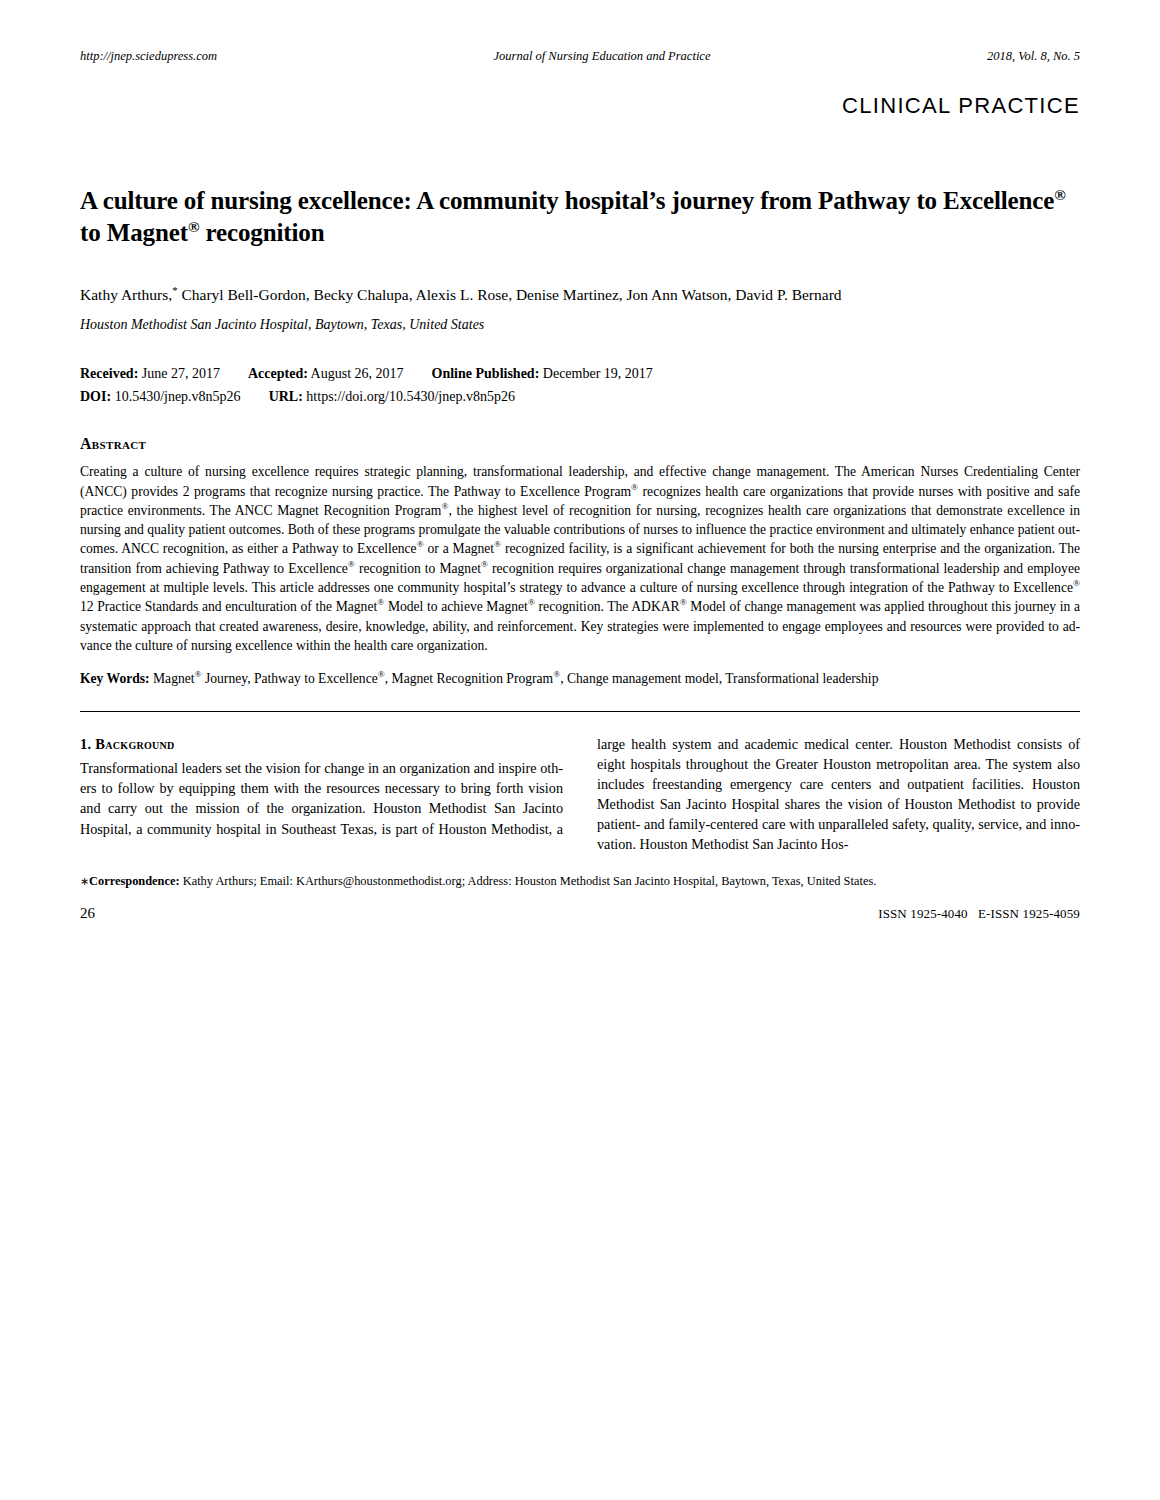http://jnep.sciedupress.com
Journal of Nursing Education and Practice
2018, Vol. 8, No. 5
CLINICAL PRACTICE
A culture of nursing excellence: A community hospital’s journey from Pathway to Excellence® to Magnet® recognition
Kathy Arthurs,* Charyl Bell-Gordon, Becky Chalupa, Alexis L. Rose, Denise Martinez, Jon Ann Watson, David P. Bernard
Houston Methodist San Jacinto Hospital, Baytown, Texas, United States
Received: June 27, 2017
Accepted: August 26, 2017
Online Published: December 19, 2017
DOI: 10.5430/jnep.v8n5p26
URL: https://doi.org/10.5430/jnep.v8n5p26
Abstract
Creating a culture of nursing excellence requires strategic planning, transformational leadership, and effective change management. The American Nurses Credentialing Center (ANCC) provides 2 programs that recognize nursing practice. The Pathway to Excellence Program® recognizes health care organizations that provide nurses with positive and safe practice environments. The ANCC Magnet Recognition Program®, the highest level of recognition for nursing, recognizes health care organizations that demonstrate excellence in nursing and quality patient outcomes. Both of these programs promulgate the valuable contributions of nurses to influence the practice environment and ultimately enhance patient outcomes. ANCC recognition, as either a Pathway to Excellence® or a Magnet® recognized facility, is a significant achievement for both the nursing enterprise and the organization. The transition from achieving Pathway to Excellence® recognition to Magnet® recognition requires organizational change management through transformational leadership and employee engagement at multiple levels. This article addresses one community hospital’s strategy to advance a culture of nursing excellence through integration of the Pathway to Excellence® 12 Practice Standards and enculturation of the Magnet® Model to achieve Magnet® recognition. The ADKAR® Model of change management was applied throughout this journey in a systematic approach that created awareness, desire, knowledge, ability, and reinforcement. Key strategies were implemented to engage employees and resources were provided to advance the culture of nursing excellence within the health care organization.
Key Words: Magnet® Journey, Pathway to Excellence®, Magnet Recognition Program®, Change management model, Transformational leadership
1. Background
Transformational leaders set the vision for change in an organization and inspire others to follow by equipping them with the resources necessary to bring forth vision and carry out the mission of the organization. Houston Methodist San Jacinto Hospital, a community hospital in Southeast Texas, is part of Houston Methodist, a large health system and academic medical center. Houston Methodist consists of eight hospitals throughout the Greater Houston metropolitan area. The system also includes freestanding emergency care centers and outpatient facilities. Houston Methodist San Jacinto Hospital shares the vision of Houston Methodist to provide patient- and family-centered care with unparalleled safety, quality, service, and innovation. Houston Methodist San Jacinto Hos-
∗Correspondence: Kathy Arthurs; Email: KArthurs@houstonmethodist.org; Address: Houston Methodist San Jacinto Hospital, Baytown, Texas, United States.
26
ISSN 1925-4040 E-ISSN 1925-4059